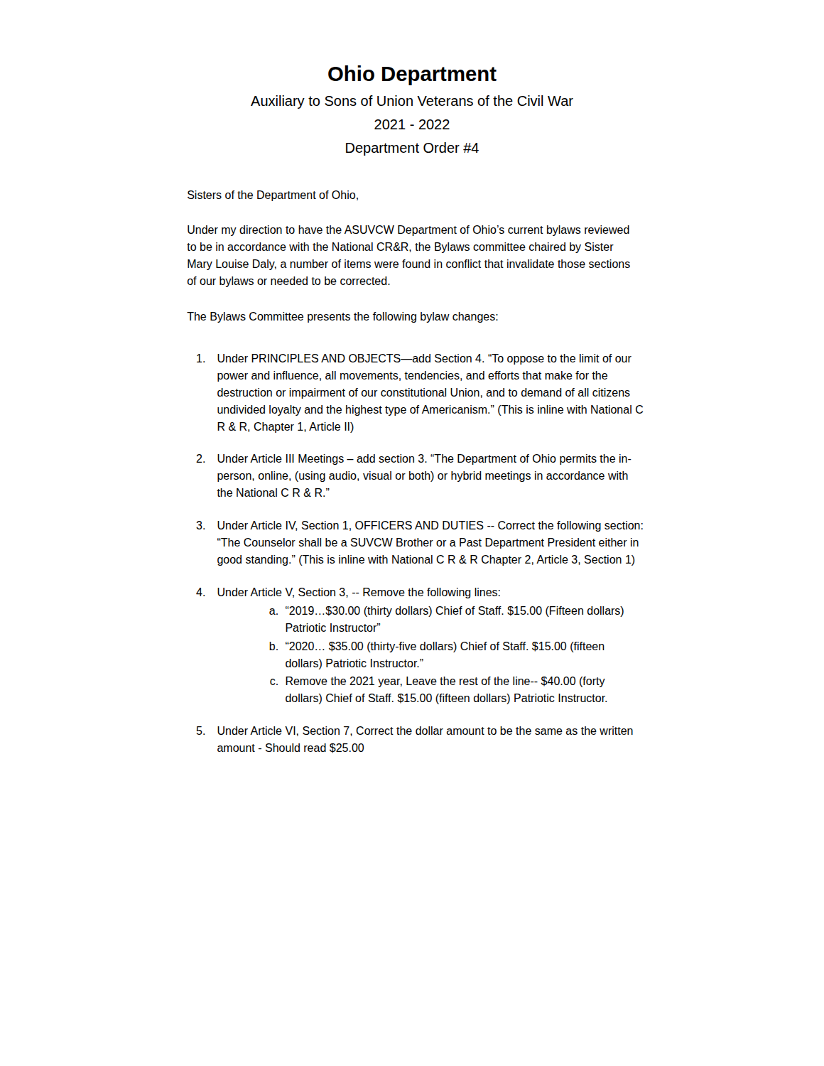Ohio Department
Auxiliary to Sons of Union Veterans of the Civil War
2021 - 2022
Department Order #4
Sisters of the Department of Ohio,
Under my direction to have the ASUVCW Department of Ohio’s current bylaws reviewed to be in accordance with the National CR&R, the Bylaws committee chaired by Sister Mary Louise Daly, a number of items were found in conflict that invalidate those sections of our bylaws or needed to be corrected.
The Bylaws Committee presents the following bylaw changes:
Under PRINCIPLES AND OBJECTS—add Section 4. “To oppose to the limit of our power and influence, all movements, tendencies, and efforts that make for the destruction or impairment of our constitutional Union, and to demand of all citizens undivided loyalty and the highest type of Americanism.” (This is inline with National C R & R, Chapter 1, Article II)
Under Article III Meetings – add section 3. “The Department of Ohio permits the in-person, online, (using audio, visual or both) or hybrid meetings in accordance with the National C R & R.”
Under Article IV, Section 1, OFFICERS AND DUTIES -- Correct the following section: “The Counselor shall be a SUVCW Brother or a Past Department President either in good standing.” (This is inline with National C R & R Chapter 2, Article 3, Section 1)
Under Article V, Section 3, -- Remove the following lines:
“2019…$30.00 (thirty dollars) Chief of Staff. $15.00 (Fifteen dollars) Patriotic Instructor”
“2020… $35.00 (thirty-five dollars) Chief of Staff. $15.00 (fifteen dollars) Patriotic Instructor.”
Remove the 2021 year, Leave the rest of the line-- $40.00 (forty dollars) Chief of Staff. $15.00 (fifteen dollars) Patriotic Instructor.
Under Article VI, Section 7, Correct the dollar amount to be the same as the written amount - Should read $25.00